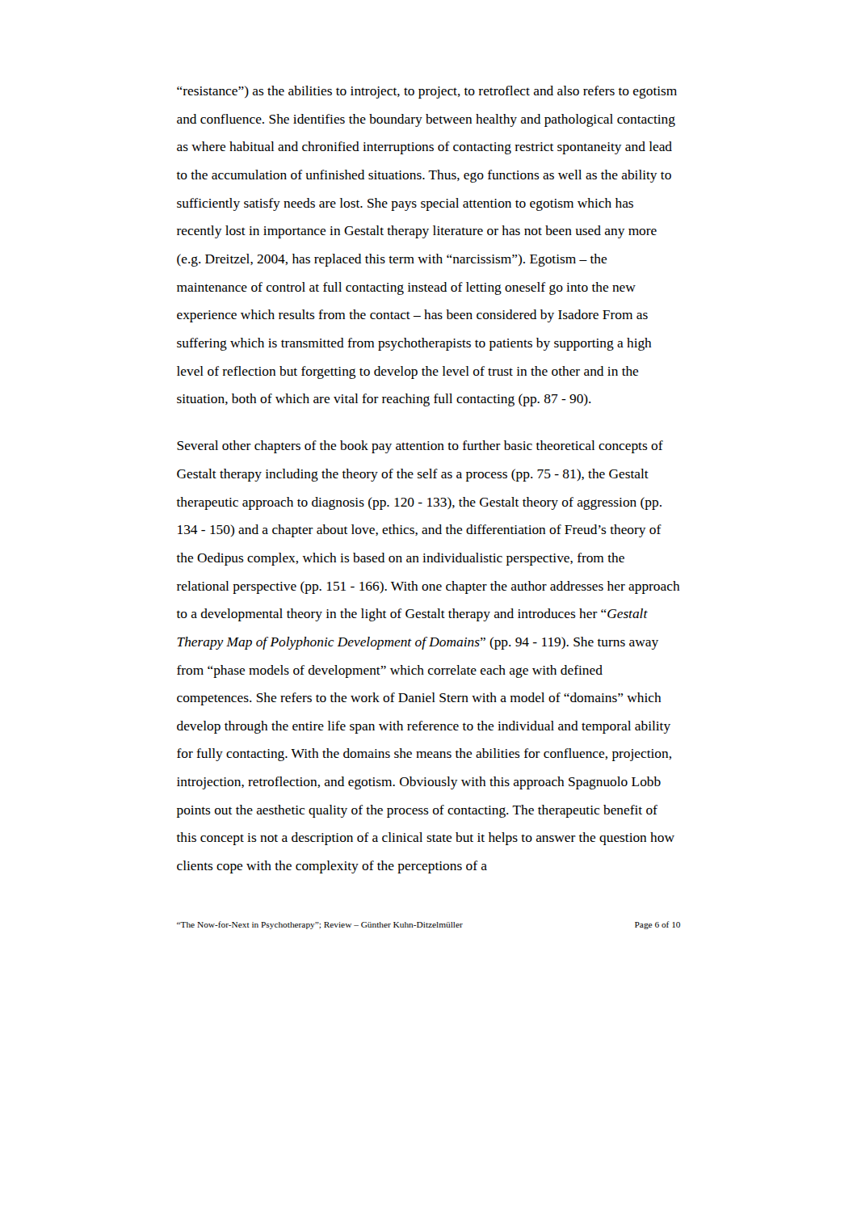“resistance”) as the abilities to introject, to project, to retroflect and also refers to egotism and confluence. She identifies the boundary between healthy and pathological contacting as where habitual and chronified interruptions of contacting restrict spontaneity and lead to the accumulation of unfinished situations. Thus, ego functions as well as the ability to sufficiently satisfy needs are lost. She pays special attention to egotism which has recently lost in importance in Gestalt therapy literature or has not been used any more (e.g. Dreitzel, 2004, has replaced this term with “narcissism”). Egotism – the maintenance of control at full contacting instead of letting oneself go into the new experience which results from the contact – has been considered by Isadore From as suffering which is transmitted from psychotherapists to patients by supporting a high level of reflection but forgetting to develop the level of trust in the other and in the situation, both of which are vital for reaching full contacting (pp. 87 - 90).
Several other chapters of the book pay attention to further basic theoretical concepts of Gestalt therapy including the theory of the self as a process (pp. 75 - 81), the Gestalt therapeutic approach to diagnosis (pp. 120 - 133), the Gestalt theory of aggression (pp. 134 - 150) and a chapter about love, ethics, and the differentiation of Freud’s theory of the Oedipus complex, which is based on an individualistic perspective, from the relational perspective (pp. 151 - 166). With one chapter the author addresses her approach to a developmental theory in the light of Gestalt therapy and introduces her “Gestalt Therapy Map of Polyphonic Development of Domains” (pp. 94 - 119). She turns away from “phase models of development” which correlate each age with defined competences. She refers to the work of Daniel Stern with a model of “domains” which develop through the entire life span with reference to the individual and temporal ability for fully contacting. With the domains she means the abilities for confluence, projection, introjection, retroflection, and egotism. Obviously with this approach Spagnuolo Lobb points out the aesthetic quality of the process of contacting. The therapeutic benefit of this concept is not a description of a clinical state but it helps to answer the question how clients cope with the complexity of the perceptions of a
“The Now-for-Next in Psychotherapy”; Review – Günther Kuhn-Ditzelmüller Page 6 of 10